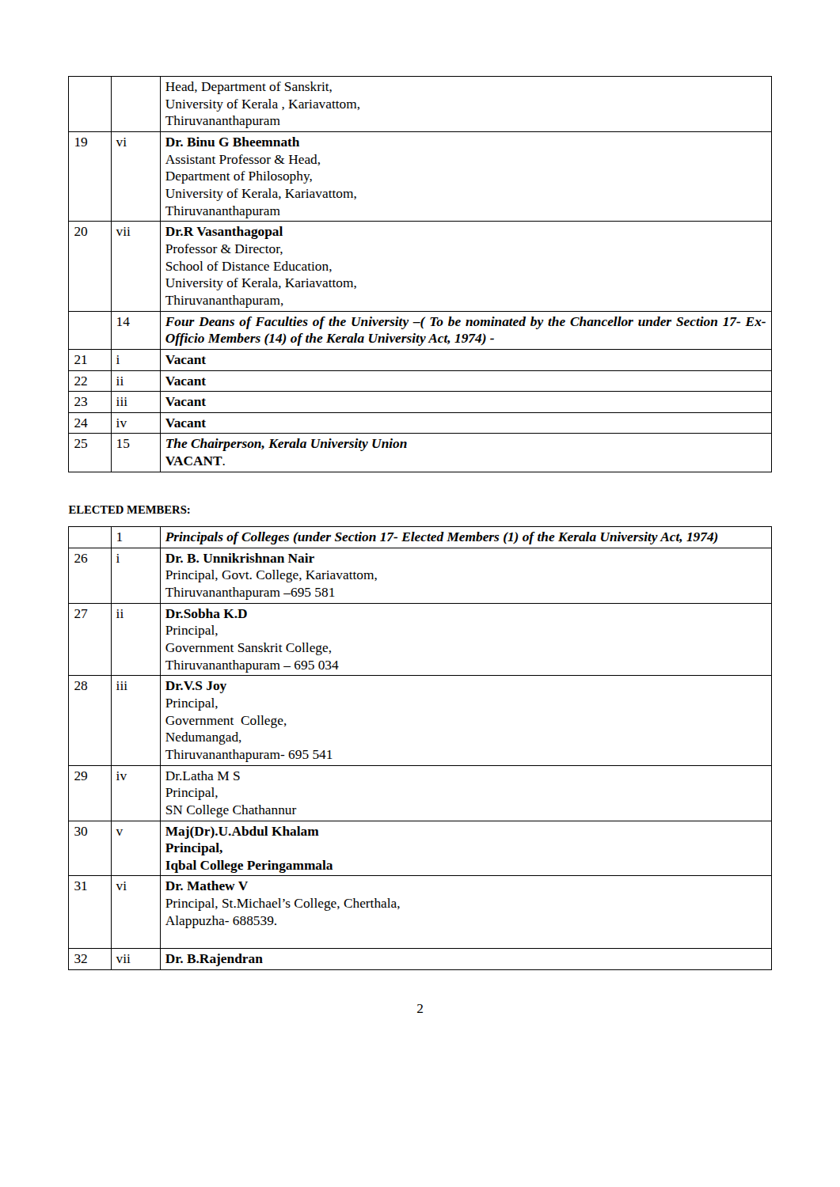| | | Head, Department of Sanskrit, University of Kerala , Kariavattom, Thiruvananthapuram |
| 19 | vi | Dr. Binu G Bheemnath Assistant Professor & Head, Department of Philosophy, University of Kerala, Kariavattom, Thiruvananthapuram |
| 20 | vii | Dr.R Vasanthagopal Professor & Director, School of Distance Education, University of Kerala, Kariavattom, Thiruvananthapuram, |
| | 14 | Four Deans of Faculties of the University –( To be nominated by the Chancellor under Section 17- Ex-Officio Members (14) of the Kerala University Act, 1974) - |
| 21 | i | Vacant |
| 22 | ii | Vacant |
| 23 | iii | Vacant |
| 24 | iv | Vacant |
| 25 | 15 | The Chairperson, Kerala University Union VACANT . |
ELECTED MEMBERS:
| | 1 | Principals of Colleges (under Section 17- Elected Members (1) of the Kerala University Act, 1974) |
| 26 | i | Dr. B. Unnikrishnan Nair Principal, Govt. College, Kariavattom, Thiruvananthapuram –695 581 |
| 27 | ii | Dr.Sobha K.D Principal, Government Sanskrit College, Thiruvananthapuram – 695 034 |
| 28 | iii | Dr.V.S Joy Principal, Government College, Nedumangad, Thiruvananthapuram- 695 541 |
| 29 | iv | Dr.Latha M S Principal, SN College Chathannur |
| 30 | v | Maj(Dr).U.Abdul Khalam Principal, Iqbal College Peringammala |
| 31 | vi | Dr. Mathew V Principal, St.Michael’s College, Cherthala, Alappuzha- 688539. |
| 32 | vii | Dr. B.Rajendran |
2